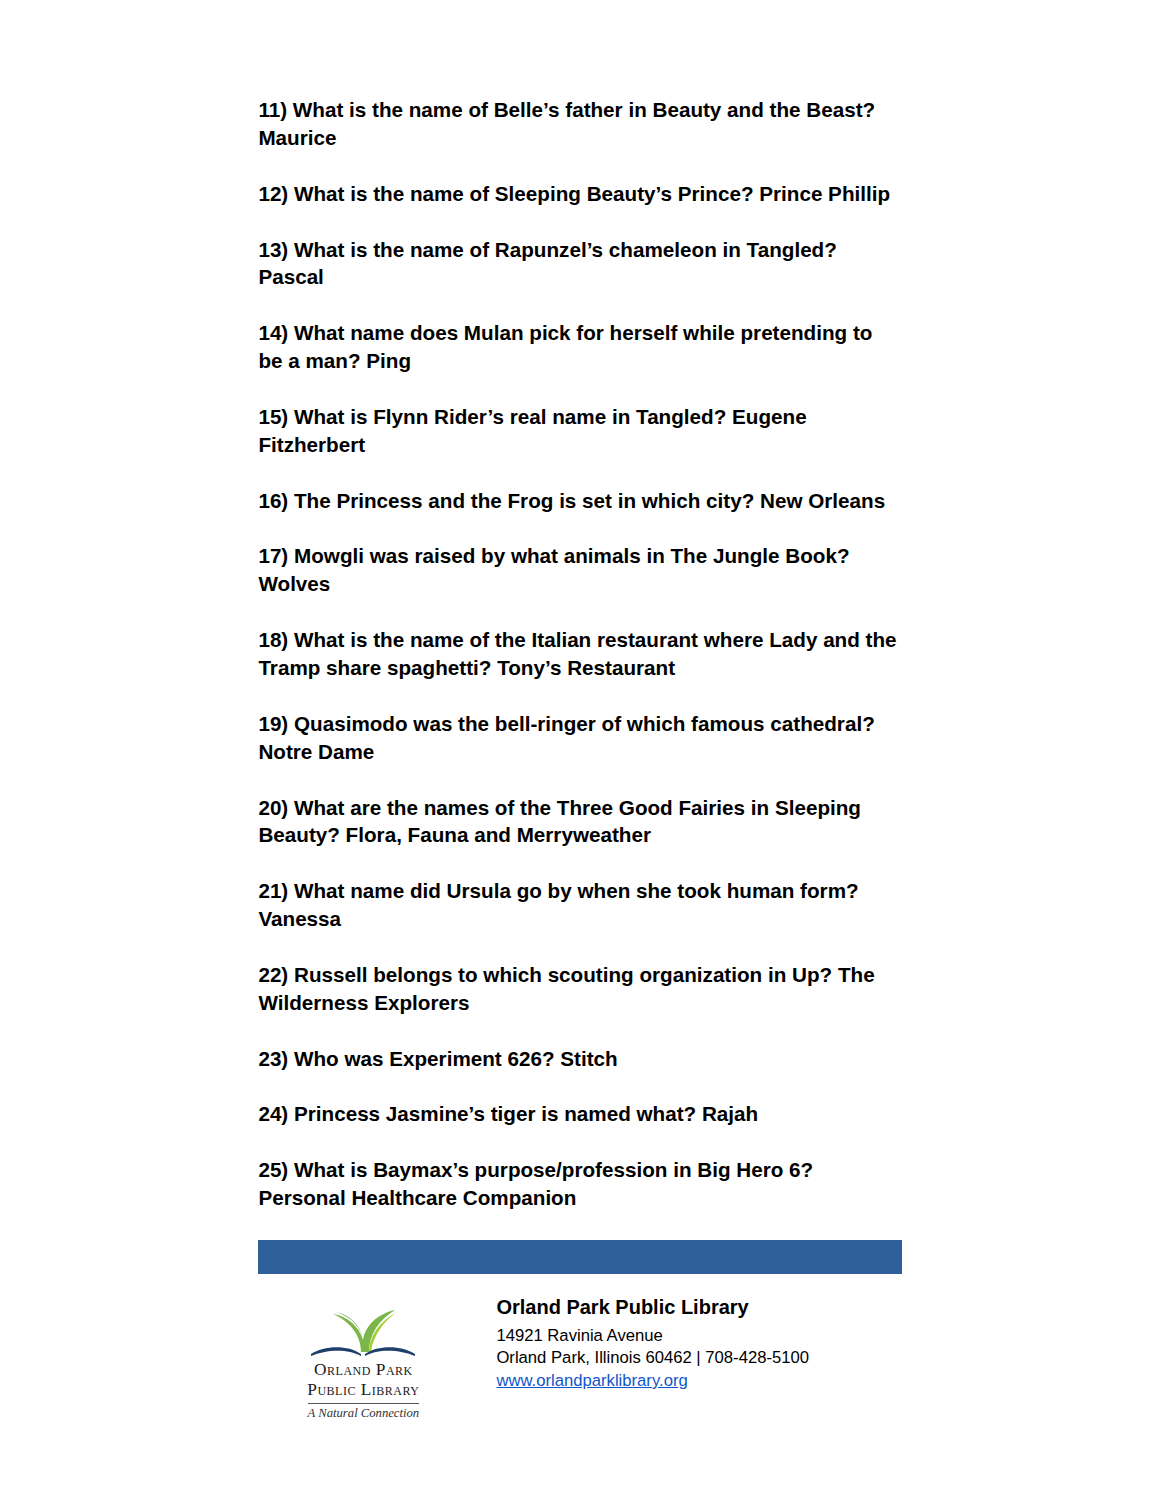11) What is the name of Belle’s father in Beauty and the Beast? Maurice
12) What is the name of Sleeping Beauty’s Prince? Prince Phillip
13) What is the name of Rapunzel’s chameleon in Tangled? Pascal
14) What name does Mulan pick for herself while pretending to be a man? Ping
15) What is Flynn Rider’s real name in Tangled? Eugene Fitzherbert
16) The Princess and the Frog is set in which city? New Orleans
17) Mowgli was raised by what animals in The Jungle Book? Wolves
18) What is the name of the Italian restaurant where Lady and the Tramp share spaghetti? Tony’s Restaurant
19) Quasimodo was the bell-ringer of which famous cathedral? Notre Dame
20) What are the names of the Three Good Fairies in Sleeping Beauty? Flora, Fauna and Merryweather
21) What name did Ursula go by when she took human form? Vanessa
22) Russell belongs to which scouting organization in Up? The Wilderness Explorers
23) Who was Experiment 626? Stitch
24) Princess Jasmine’s tiger is named what? Rajah
25) What is Baymax’s purpose/profession in Big Hero 6? Personal Healthcare Companion
Orland Park
Public Library
A Natural Connection
Orland Park Public Library
14921 Ravinia Avenue
Orland Park, Illinois 60462 | 708-428-5100
www.orlandparklibrary.org